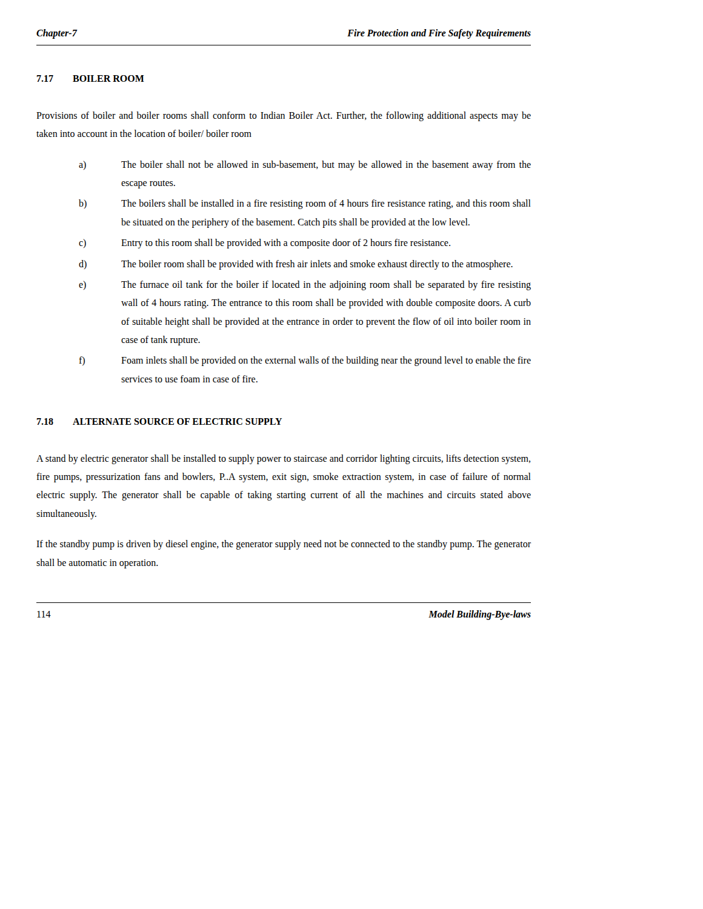Chapter-7 Fire Protection and Fire Safety Requirements
7.17 BOILER ROOM
Provisions of boiler and boiler rooms shall conform to Indian Boiler Act. Further, the following additional aspects may be taken into account in the location of boiler/ boiler room
a) The boiler shall not be allowed in sub-basement, but may be allowed in the basement away from the escape routes.
b) The boilers shall be installed in a fire resisting room of 4 hours fire resistance rating, and this room shall be situated on the periphery of the basement. Catch pits shall be provided at the low level.
c) Entry to this room shall be provided with a composite door of 2 hours fire resistance.
d) The boiler room shall be provided with fresh air inlets and smoke exhaust directly to the atmosphere.
e) The furnace oil tank for the boiler if located in the adjoining room shall be separated by fire resisting wall of 4 hours rating. The entrance to this room shall be provided with double composite doors. A curb of suitable height shall be provided at the entrance in order to prevent the flow of oil into boiler room in case of tank rupture.
f) Foam inlets shall be provided on the external walls of the building near the ground level to enable the fire services to use foam in case of fire.
7.18 ALTERNATE SOURCE OF ELECTRIC SUPPLY
A stand by electric generator shall be installed to supply power to staircase and corridor lighting circuits, lifts detection system, fire pumps, pressurization fans and bowlers, P..A system, exit sign, smoke extraction system, in case of failure of normal electric supply. The generator shall be capable of taking starting current of all the machines and circuits stated above simultaneously.
If the standby pump is driven by diesel engine, the generator supply need not be connected to the standby pump. The generator shall be automatic in operation.
114 Model Building-Bye-laws